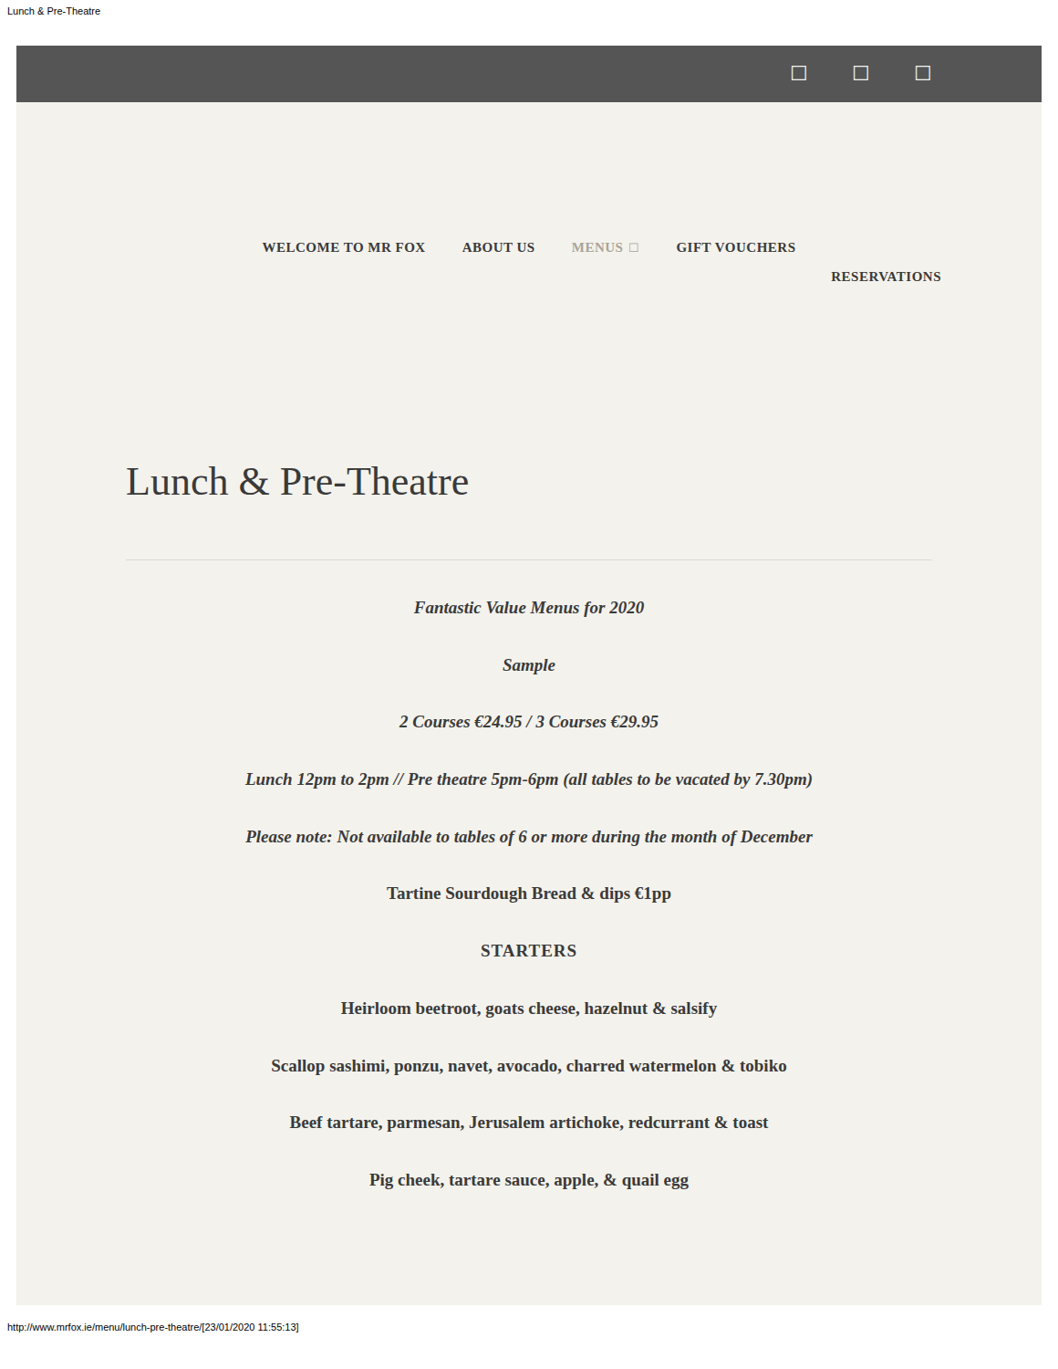Lunch & Pre-Theatre
☐ ☐ ☐
Welcome to Mr Fox
About Us
Menus☐
Gift Vouchers
Reservations
Lunch & Pre-Theatre
Fantastic Value Menus for 2020
Sample
2 Courses €24.95 / 3 Courses €29.95
Lunch 12pm to 2pm // Pre theatre 5pm-6pm (all tables to be vacated by 7.30pm)
Please note: Not available to tables of 6 or more during the month of December
Tartine Sourdough Bread & dips €1pp
STARTERS
Heirloom beetroot, goats cheese, hazelnut & salsify
Scallop sashimi, ponzu, navet, avocado, charred watermelon & tobiko
Beef tartare, parmesan, Jerusalem artichoke, redcurrant & toast
Pig cheek, tartare sauce, apple, & quail egg
http://www.mrfox.ie/menu/lunch-pre-theatre/[23/01/2020 11:55:13]